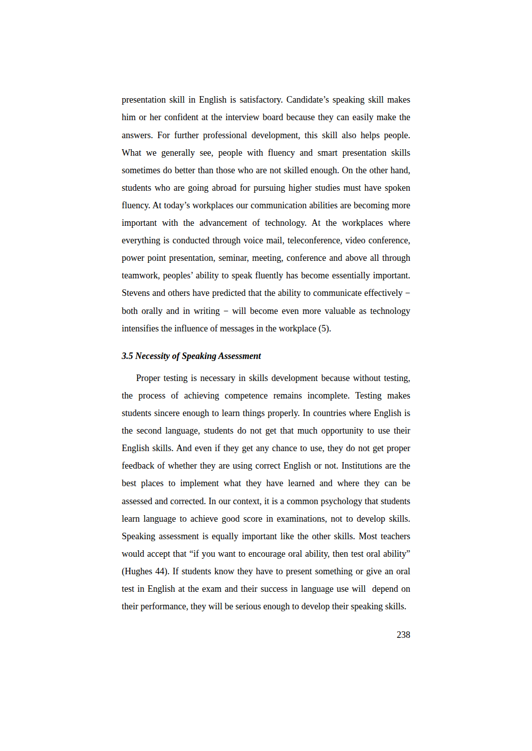presentation skill in English is satisfactory. Candidate’s speaking skill makes him or her confident at the interview board because they can easily make the answers. For further professional development, this skill also helps people. What we generally see, people with fluency and smart presentation skills sometimes do better than those who are not skilled enough. On the other hand, students who are going abroad for pursuing higher studies must have spoken fluency. At today’s workplaces our communication abilities are becoming more important with the advancement of technology. At the workplaces where everything is conducted through voice mail, teleconference, video conference, power point presentation, seminar, meeting, conference and above all through teamwork, peoples’ ability to speak fluently has become essentially important. Stevens and others have predicted that the ability to communicate effectively − both orally and in writing − will become even more valuable as technology intensifies the influence of messages in the workplace (5).
3.5 Necessity of Speaking Assessment
Proper testing is necessary in skills development because without testing, the process of achieving competence remains incomplete. Testing makes students sincere enough to learn things properly. In countries where English is the second language, students do not get that much opportunity to use their English skills. And even if they get any chance to use, they do not get proper feedback of whether they are using correct English or not. Institutions are the best places to implement what they have learned and where they can be assessed and corrected. In our context, it is a common psychology that students learn language to achieve good score in examinations, not to develop skills. Speaking assessment is equally important like the other skills. Most teachers would accept that “if you want to encourage oral ability, then test oral ability” (Hughes 44). If students know they have to present something or give an oral test in English at the exam and their success in language use will depend on their performance, they will be serious enough to develop their speaking skills.
238